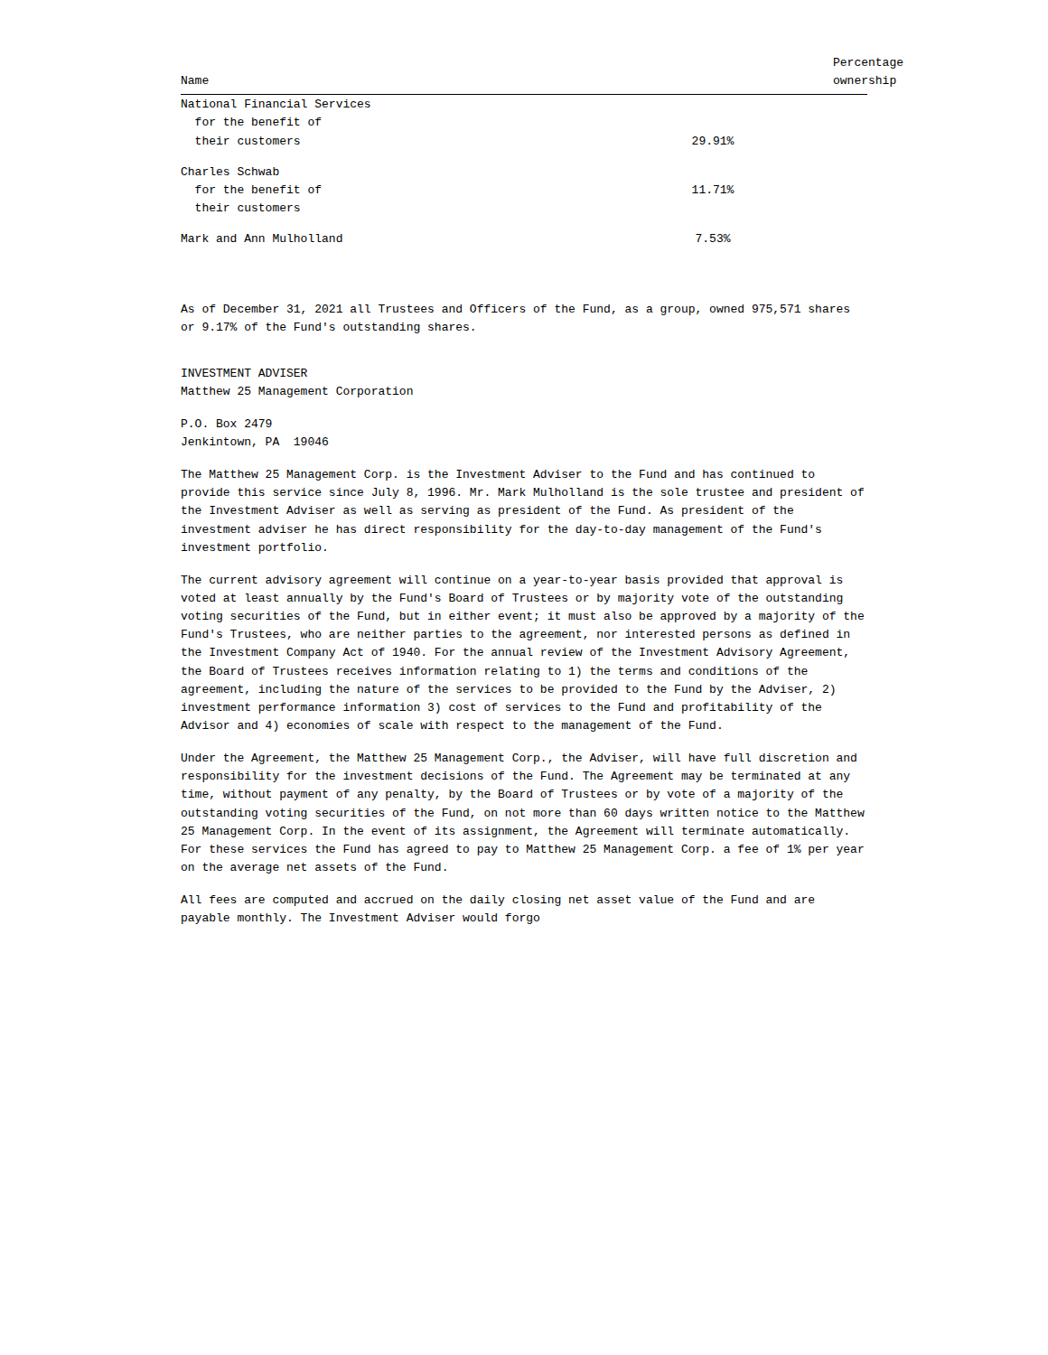| Name | Percentage ownership |
| --- | --- |
| National Financial Services for the benefit of their customers | 29.91% |
| Charles Schwab for the benefit of their customers | 11.71% |
| Mark and Ann Mulholland | 7.53% |
As of December 31, 2021 all Trustees and Officers of the Fund, as a group, owned 975,571 shares or 9.17% of the Fund's outstanding shares.
INVESTMENT ADVISER Matthew 25 Management Corporation
P.O. Box 2479 Jenkintown, PA 19046
The Matthew 25 Management Corp. is the Investment Adviser to the Fund and has continued to provide this service since July 8, 1996. Mr. Mark Mulholland is the sole trustee and president of the Investment Adviser as well as serving as president of the Fund. As president of the investment adviser he has direct responsibility for the day-to-day management of the Fund's investment portfolio.
The current advisory agreement will continue on a year-to-year basis provided that approval is voted at least annually by the Fund's Board of Trustees or by majority vote of the outstanding voting securities of the Fund, but in either event; it must also be approved by a majority of the Fund's Trustees, who are neither parties to the agreement, nor interested persons as defined in the Investment Company Act of 1940. For the annual review of the Investment Advisory Agreement, the Board of Trustees receives information relating to 1) the terms and conditions of the agreement, including the nature of the services to be provided to the Fund by the Adviser, 2) investment performance information 3) cost of services to the Fund and profitability of the Advisor and 4) economies of scale with respect to the management of the Fund.
Under the Agreement, the Matthew 25 Management Corp., the Adviser, will have full discretion and responsibility for the investment decisions of the Fund. The Agreement may be terminated at any time, without payment of any penalty, by the Board of Trustees or by vote of a majority of the outstanding voting securities of the Fund, on not more than 60 days written notice to the Matthew 25 Management Corp. In the event of its assignment, the Agreement will terminate automatically. For these services the Fund has agreed to pay to Matthew 25 Management Corp. a fee of 1% per year on the average net assets of the Fund.
All fees are computed and accrued on the daily closing net asset value of the Fund and are payable monthly. The Investment Adviser would forgo